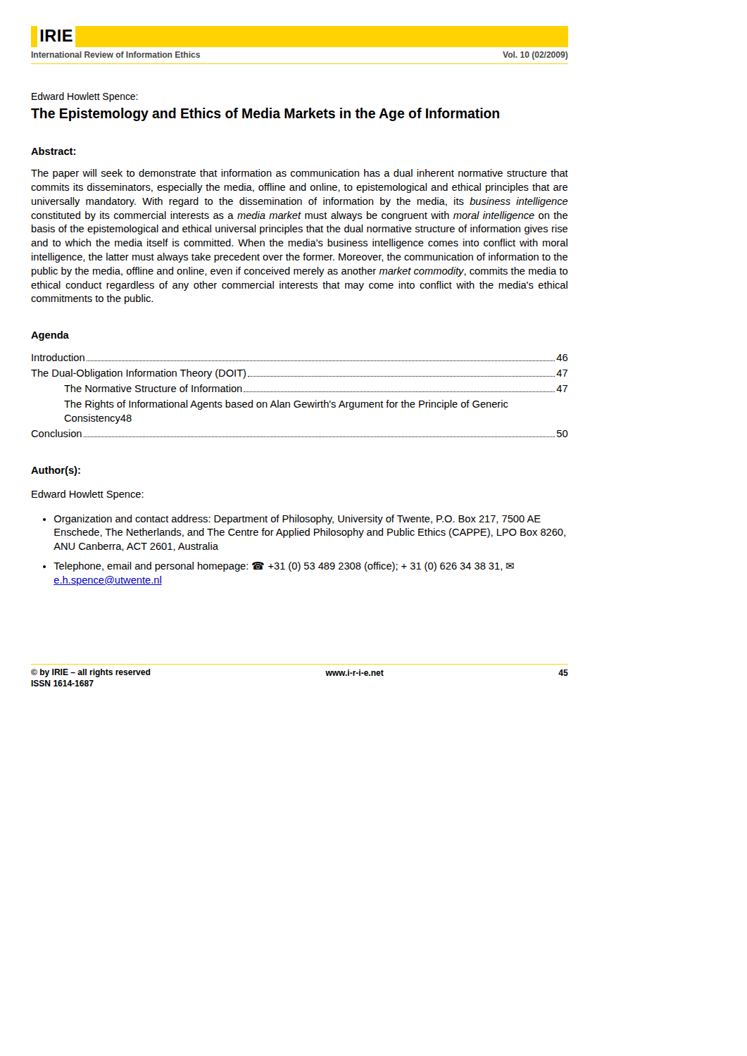IRIE
International Review of Information Ethics Vol. 10 (02/2009)
Edward Howlett Spence:
The Epistemology and Ethics of Media Markets in the Age of Information
Abstract:
The paper will seek to demonstrate that information as communication has a dual inherent normative structure that commits its disseminators, especially the media, offline and online, to epistemological and ethical principles that are universally mandatory. With regard to the dissemination of information by the media, its business intelligence constituted by its commercial interests as a media market must always be congruent with moral intelligence on the basis of the epistemological and ethical universal principles that the dual normative structure of information gives rise and to which the media itself is committed. When the media's business intelligence comes into conflict with moral intelligence, the latter must always take precedent over the former. Moreover, the communication of information to the public by the media, offline and online, even if conceived merely as another market commodity, commits the media to ethical conduct regardless of any other commercial interests that may come into conflict with the media's ethical commitments to the public.
Agenda
Introduction 46
The Dual-Obligation Information Theory (DOIT) 47
The Normative Structure of Information 47
The Rights of Informational Agents based on Alan Gewirth's Argument for the Principle of Generic Consistency 48
Conclusion 50
Author(s):
Edward Howlett Spence:
Organization and contact address: Department of Philosophy, University of Twente, P.O. Box 217, 7500 AE Enschede, The Netherlands, and The Centre for Applied Philosophy and Public Ethics (CAPPE), LPO Box 8260, ANU Canberra, ACT 2601, Australia
Telephone, email and personal homepage: ☎ +31 (0) 53 489 2308 (office); + 31 (0) 626 34 38 31, ✉ e.h.spence@utwente.nl
© by IRIE – all rights reserved
ISSN 1614-1687
www.i-r-i-e.net
45